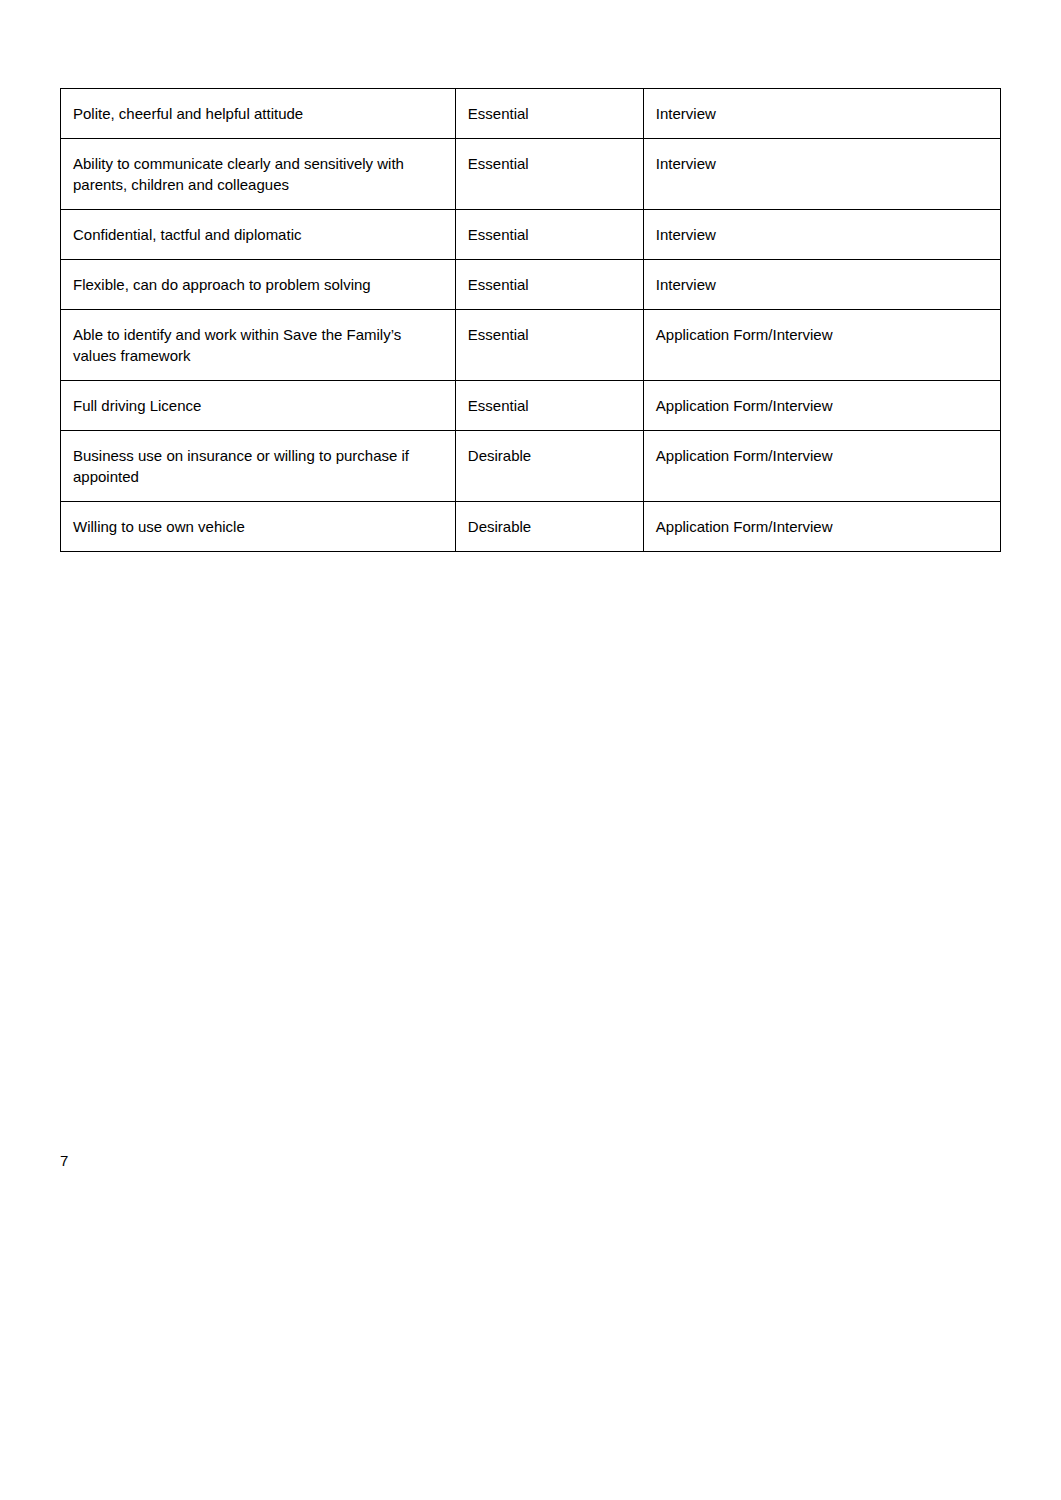| Polite, cheerful and helpful attitude | Essential | Interview |
| Ability to communicate clearly and sensitively with parents, children and colleagues | Essential | Interview |
| Confidential, tactful and diplomatic | Essential | Interview |
| Flexible, can do approach to problem solving | Essential | Interview |
| Able to identify and work within Save the Family’s values framework | Essential | Application Form/Interview |
| Full driving Licence | Essential | Application Form/Interview |
| Business use on insurance or willing to purchase if appointed | Desirable | Application Form/Interview |
| Willing to use own vehicle | Desirable | Application Form/Interview |
7